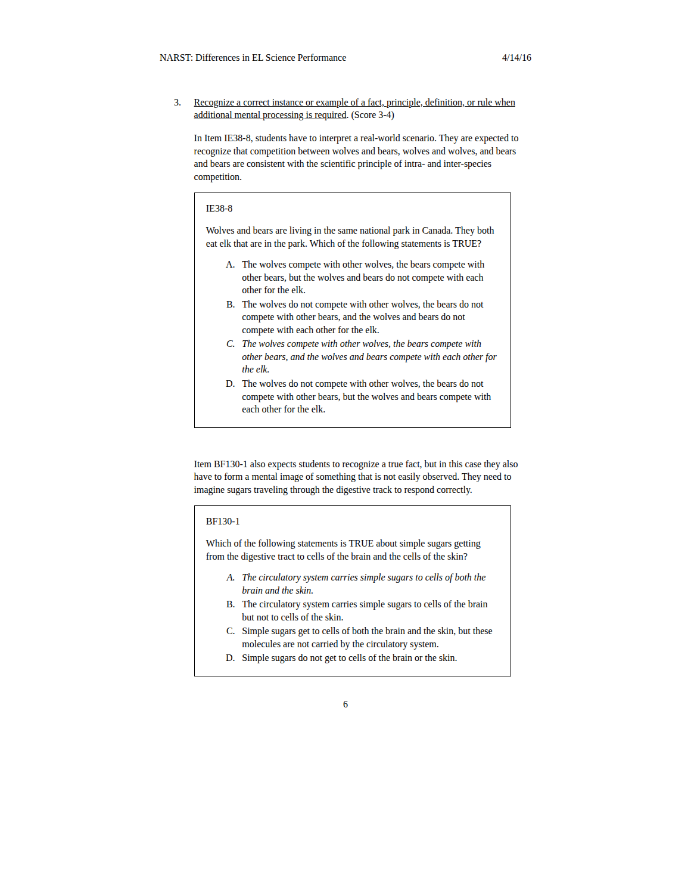NARST: Differences in EL Science Performance
4/14/16
3.
Recognize a correct instance or example of a fact, principle, definition, or rule when additional mental processing is required. (Score 3-4)
In Item IE38-8, students have to interpret a real-world scenario. They are expected to recognize that competition between wolves and bears, wolves and wolves, and bears and bears are consistent with the scientific principle of intra- and inter-species competition.
IE38-8
Wolves and bears are living in the same national park in Canada. They both eat elk that are in the park. Which of the following statements is TRUE?
The wolves compete with other wolves, the bears compete with other bears, but the wolves and bears do not compete with each other for the elk.
The wolves do not compete with other wolves, the bears do not compete with other bears, and the wolves and bears do not compete with each other for the elk.
The wolves compete with other wolves, the bears compete with other bears, and the wolves and bears compete with each other for the elk.
The wolves do not compete with other wolves, the bears do not compete with other bears, but the wolves and bears compete with each other for the elk.
Item BF130-1 also expects students to recognize a true fact, but in this case they also have to form a mental image of something that is not easily observed. They need to imagine sugars traveling through the digestive track to respond correctly.
BF130-1
Which of the following statements is TRUE about simple sugars getting from the digestive tract to cells of the brain and the cells of the skin?
The circulatory system carries simple sugars to cells of both the brain and the skin.
The circulatory system carries simple sugars to cells of the brain but not to cells of the skin.
Simple sugars get to cells of both the brain and the skin, but these molecules are not carried by the circulatory system.
Simple sugars do not get to cells of the brain or the skin.
6